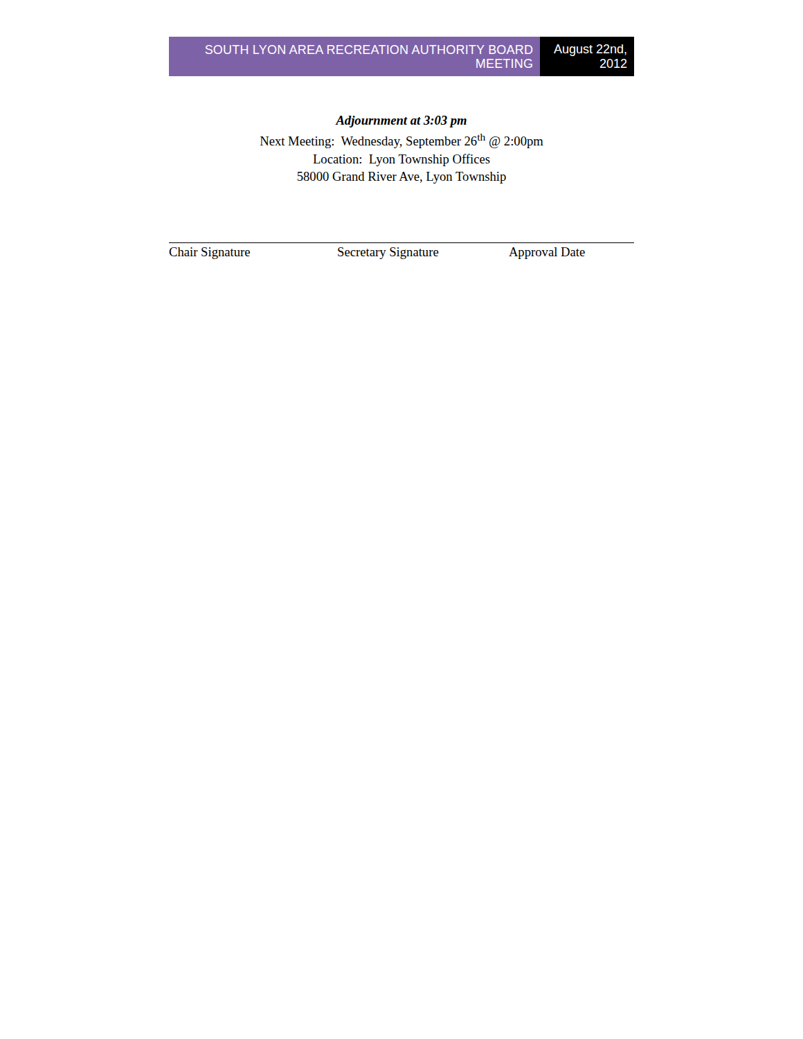SOUTH LYON AREA RECREATION AUTHORITY BOARD MEETING
August 22nd, 2012
Adjournment at 3:03 pm
Next Meeting: Wednesday, September 26th @ 2:00pm
Location: Lyon Township Offices
58000 Grand River Ave, Lyon Township
Chair Signature
Secretary Signature
Approval Date